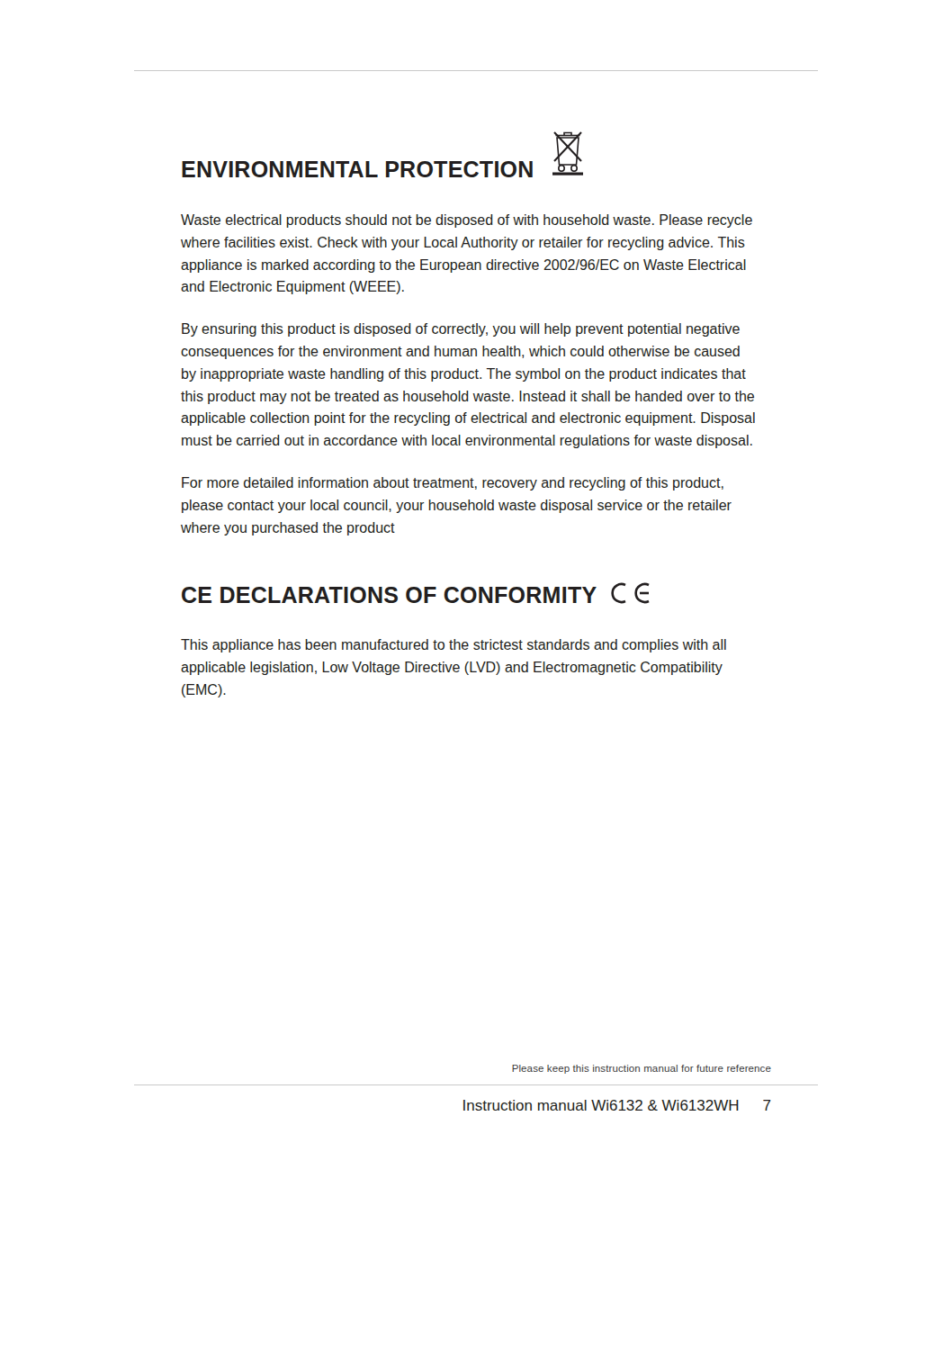ENVIRONMENTAL PROTECTION
Waste electrical products should not be disposed of with household waste. Please recycle where facilities exist. Check with your Local Authority or retailer for recycling advice. This appliance is marked according to the European directive 2002/96/EC on Waste Electrical and Electronic Equipment (WEEE).
By ensuring this product is disposed of correctly, you will help prevent potential negative consequences for the environment and human health, which could otherwise be caused by inappropriate waste handling of this product. The symbol on the product indicates that this product may not be treated as household waste. Instead it shall be handed over to the applicable collection point for the recycling of electrical and electronic equipment. Disposal must be carried out in accordance with local environmental regulations for waste disposal.
For more detailed information about treatment, recovery and recycling of this product, please contact your local council, your household waste disposal service or the retailer where you purchased the product
CE DECLARATIONS OF CONFORMITY
This appliance has been manufactured to the strictest standards and complies with all applicable legislation, Low Voltage Directive (LVD) and Electromagnetic Compatibility (EMC).
Please keep this instruction manual for future reference
Instruction manual Wi6132 & Wi6132WH7